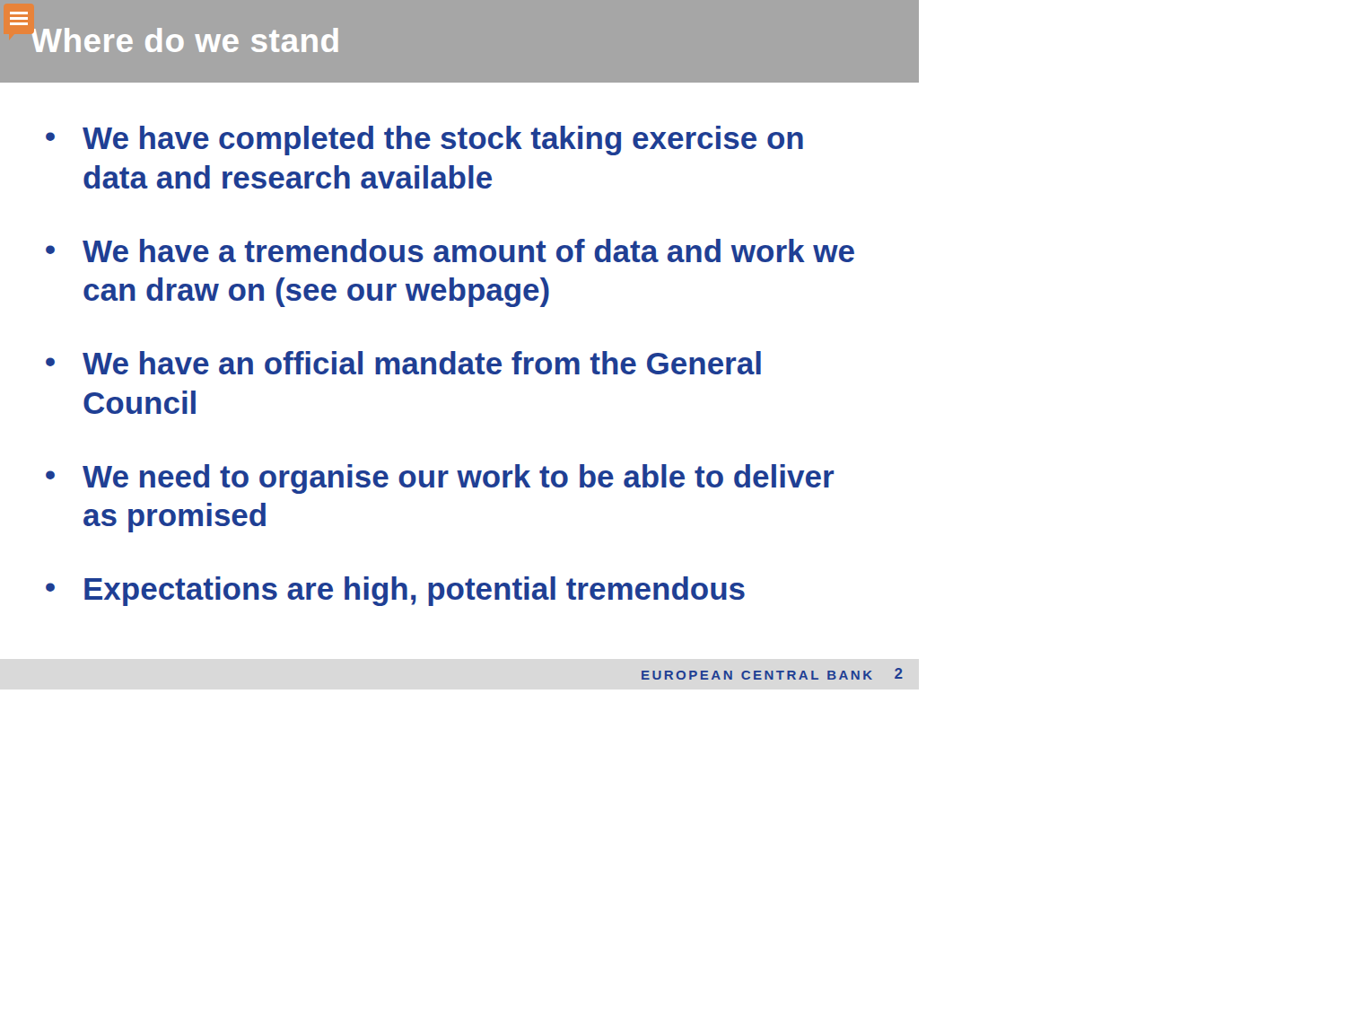Where do we stand
We have completed the stock taking exercise on data and research available
We have a tremendous amount of data and work we can draw on (see our webpage)
We have an official mandate from the General Council
We need to organise our work to be able to deliver as promised
Expectations are high, potential tremendous
EUROPEAN CENTRAL BANK 2